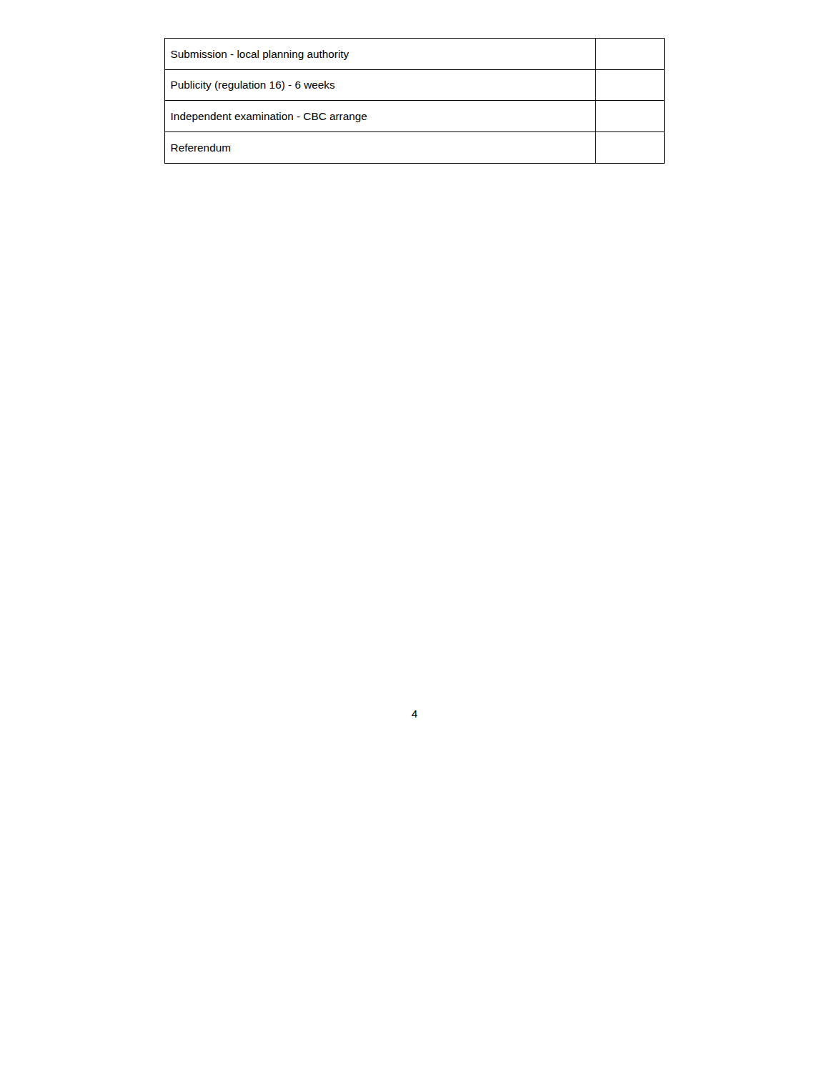| Submission - local planning authority | |
| Publicity (regulation 16) - 6 weeks | |
| Independent examination - CBC arrange | |
| Referendum | |
4